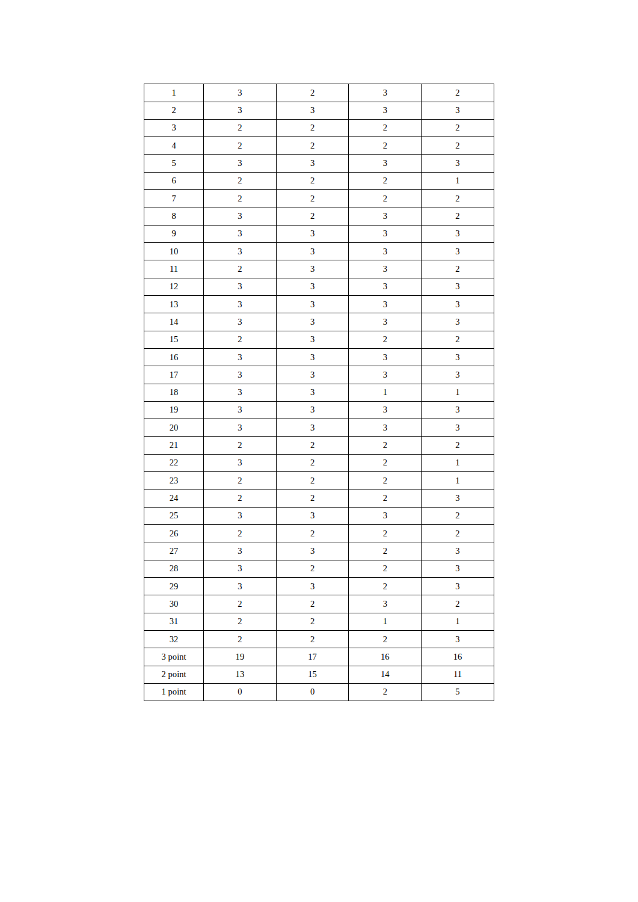| 1 | 3 | 2 | 3 | 2 |
| 2 | 3 | 3 | 3 | 3 |
| 3 | 2 | 2 | 2 | 2 |
| 4 | 2 | 2 | 2 | 2 |
| 5 | 3 | 3 | 3 | 3 |
| 6 | 2 | 2 | 2 | 1 |
| 7 | 2 | 2 | 2 | 2 |
| 8 | 3 | 2 | 3 | 2 |
| 9 | 3 | 3 | 3 | 3 |
| 10 | 3 | 3 | 3 | 3 |
| 11 | 2 | 3 | 3 | 2 |
| 12 | 3 | 3 | 3 | 3 |
| 13 | 3 | 3 | 3 | 3 |
| 14 | 3 | 3 | 3 | 3 |
| 15 | 2 | 3 | 2 | 2 |
| 16 | 3 | 3 | 3 | 3 |
| 17 | 3 | 3 | 3 | 3 |
| 18 | 3 | 3 | 1 | 1 |
| 19 | 3 | 3 | 3 | 3 |
| 20 | 3 | 3 | 3 | 3 |
| 21 | 2 | 2 | 2 | 2 |
| 22 | 3 | 2 | 2 | 1 |
| 23 | 2 | 2 | 2 | 1 |
| 24 | 2 | 2 | 2 | 3 |
| 25 | 3 | 3 | 3 | 2 |
| 26 | 2 | 2 | 2 | 2 |
| 27 | 3 | 3 | 2 | 3 |
| 28 | 3 | 2 | 2 | 3 |
| 29 | 3 | 3 | 2 | 3 |
| 30 | 2 | 2 | 3 | 2 |
| 31 | 2 | 2 | 1 | 1 |
| 32 | 2 | 2 | 2 | 3 |
| 3 point | 19 | 17 | 16 | 16 |
| 2 point | 13 | 15 | 14 | 11 |
| 1 point | 0 | 0 | 2 | 5 |